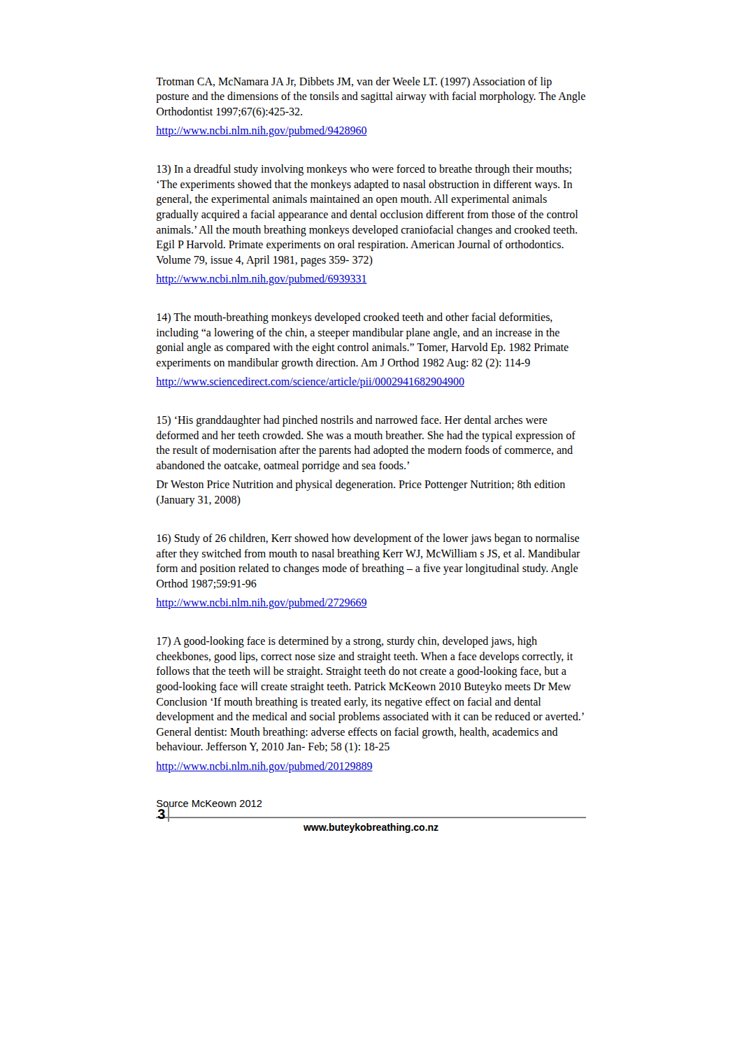Trotman CA, McNamara JA Jr, Dibbets JM, van der Weele LT. (1997) Association of lip posture and the dimensions of the tonsils and sagittal airway with facial morphology. The Angle Orthodontist 1997;67(6):425-32.
http://www.ncbi.nlm.nih.gov/pubmed/9428960
13) In a dreadful study involving monkeys who were forced to breathe through their mouths; ‘The experiments showed that the monkeys adapted to nasal obstruction in different ways. In general, the experimental animals maintained an open mouth. All experimental animals gradually acquired a facial appearance and dental occlusion different from those of the control animals.’ All the mouth breathing monkeys developed craniofacial changes and crooked teeth. Egil P Harvold. Primate experiments on oral respiration. American Journal of orthodontics. Volume 79, issue 4, April 1981, pages 359- 372)
http://www.ncbi.nlm.nih.gov/pubmed/6939331
14) The mouth-breathing monkeys developed crooked teeth and other facial deformities, including “a lowering of the chin, a steeper mandibular plane angle, and an increase in the gonial angle as compared with the eight control animals.” Tomer, Harvold Ep. 1982 Primate experiments on mandibular growth direction. Am J Orthod 1982 Aug: 82 (2): 114-9
http://www.sciencedirect.com/science/article/pii/0002941682904900
15) ‘His granddaughter had pinched nostrils and narrowed face. Her dental arches were deformed and her teeth crowded. She was a mouth breather. She had the typical expression of the result of modernisation after the parents had adopted the modern foods of commerce, and abandoned the oatcake, oatmeal porridge and sea foods.’
Dr Weston Price Nutrition and physical degeneration. Price Pottenger Nutrition; 8th edition (January 31, 2008)
16) Study of 26 children, Kerr showed how development of the lower jaws began to normalise after they switched from mouth to nasal breathing Kerr WJ, McWilliam s JS, et al. Mandibular form and position related to changes mode of breathing – a five year longitudinal study. Angle Orthod 1987;59:91-96
http://www.ncbi.nlm.nih.gov/pubmed/2729669
17) A good-looking face is determined by a strong, sturdy chin, developed jaws, high cheekbones, good lips, correct nose size and straight teeth. When a face develops correctly, it follows that the teeth will be straight. Straight teeth do not create a good-looking face, but a good-looking face will create straight teeth. Patrick McKeown 2010 Buteyko meets Dr Mew Conclusion ‘If mouth breathing is treated early, its negative effect on facial and dental development and the medical and social problems associated with it can be reduced or averted.’ General dentist: Mouth breathing: adverse effects on facial growth, health, academics and behaviour. Jefferson Y, 2010 Jan- Feb; 58 (1): 18-25
http://www.ncbi.nlm.nih.gov/pubmed/20129889
Source McKeown 2012
3 www.buteykobreathing.co.nz